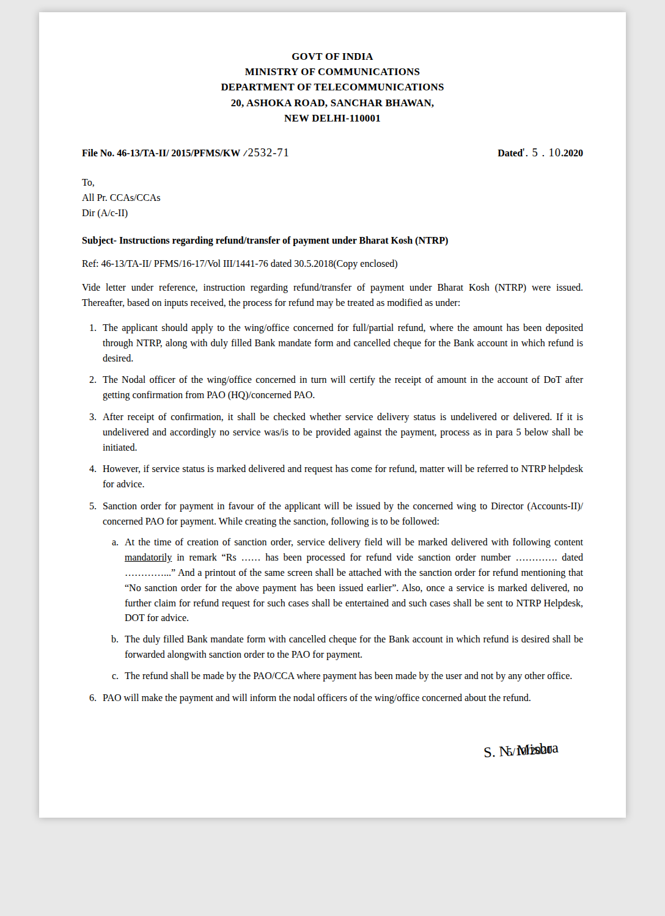Govt of India
Ministry of Communications
Department of Telecommunications
20, Ashoka Road, Sanchar Bhawan,
New Delhi-110001
File No. 46-13/TA-II/ 2015/PFMS/KW /2532-71
Dated'. 5 . 10.2020
To,
All Pr. CCAs/CCAs
Dir (A/c-II)
Subject- Instructions regarding refund/transfer of payment under Bharat Kosh (NTRP)
Ref: 46-13/TA-II/ PFMS/16-17/Vol III/1441-76 dated 30.5.2018(Copy enclosed)
Vide letter under reference, instruction regarding refund/transfer of payment under Bharat Kosh (NTRP) were issued. Thereafter, based on inputs received, the process for refund may be treated as modified as under:
The applicant should apply to the wing/office concerned for full/partial refund, where the amount has been deposited through NTRP, along with duly filled Bank mandate form and cancelled cheque for the Bank account in which refund is desired.
The Nodal officer of the wing/office concerned in turn will certify the receipt of amount in the account of DoT after getting confirmation from PAO (HQ)/concerned PAO.
After receipt of confirmation, it shall be checked whether service delivery status is undelivered or delivered. If it is undelivered and accordingly no service was/is to be provided against the payment, process as in para 5 below shall be initiated.
However, if service status is marked delivered and request has come for refund, matter will be referred to NTRP helpdesk for advice.
Sanction order for payment in favour of the applicant will be issued by the concerned wing to Director (Accounts-II)/ concerned PAO for payment. While creating the sanction, following is to be followed:
At the time of creation of sanction order, service delivery field will be marked delivered with following content mandatorily in remark “Rs …… has been processed for refund vide sanction order number …………. dated …………...” And a printout of the same screen shall be attached with the sanction order for refund mentioning that “No sanction order for the above payment has been issued earlier”. Also, once a service is marked delivered, no further claim for refund request for such cases shall be entertained and such cases shall be sent to NTRP Helpdesk, DOT for advice.
The duly filled Bank mandate form with cancelled cheque for the Bank account in which refund is desired shall be forwarded alongwith sanction order to the PAO for payment.
The refund shall be made by the PAO/CCA where payment has been made by the user and not by any other office.
PAO will make the payment and will inform the nodal officers of the wing/office concerned about the refund.
S. N. Mishra 5/10/2020